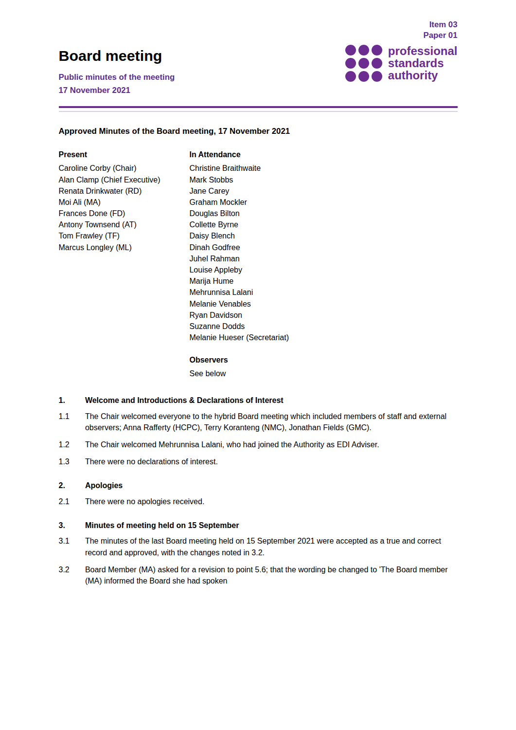Item 03
Paper 01
Board meeting
Public minutes of the meeting
17 November 2021
professional
standards
authority
Approved Minutes of the Board meeting, 17 November 2021
Present
Caroline Corby (Chair)
Alan Clamp (Chief Executive)
Renata Drinkwater (RD)
Moi Ali (MA)
Frances Done (FD)
Antony Townsend (AT)
Tom Frawley (TF)
Marcus Longley (ML)
In Attendance
Christine Braithwaite
Mark Stobbs
Jane Carey
Graham Mockler
Douglas Bilton
Collette Byrne
Daisy Blench
Dinah Godfree
Juhel Rahman
Louise Appleby
Marija Hume
Mehrunnisa Lalani
Melanie Venables
Ryan Davidson
Suzanne Dodds
Melanie Hueser (Secretariat)
Observers
See below
1. Welcome and Introductions & Declarations of Interest
1.1 The Chair welcomed everyone to the hybrid Board meeting which included members of staff and external observers; Anna Rafferty (HCPC), Terry Koranteng (NMC), Jonathan Fields (GMC).
1.2 The Chair welcomed Mehrunnisa Lalani, who had joined the Authority as EDI Adviser.
1.3 There were no declarations of interest.
2. Apologies
2.1 There were no apologies received.
3. Minutes of meeting held on 15 September
3.1 The minutes of the last Board meeting held on 15 September 2021 were accepted as a true and correct record and approved, with the changes noted in 3.2.
3.2 Board Member (MA) asked for a revision to point 5.6; that the wording be changed to 'The Board member (MA) informed the Board she had spoken